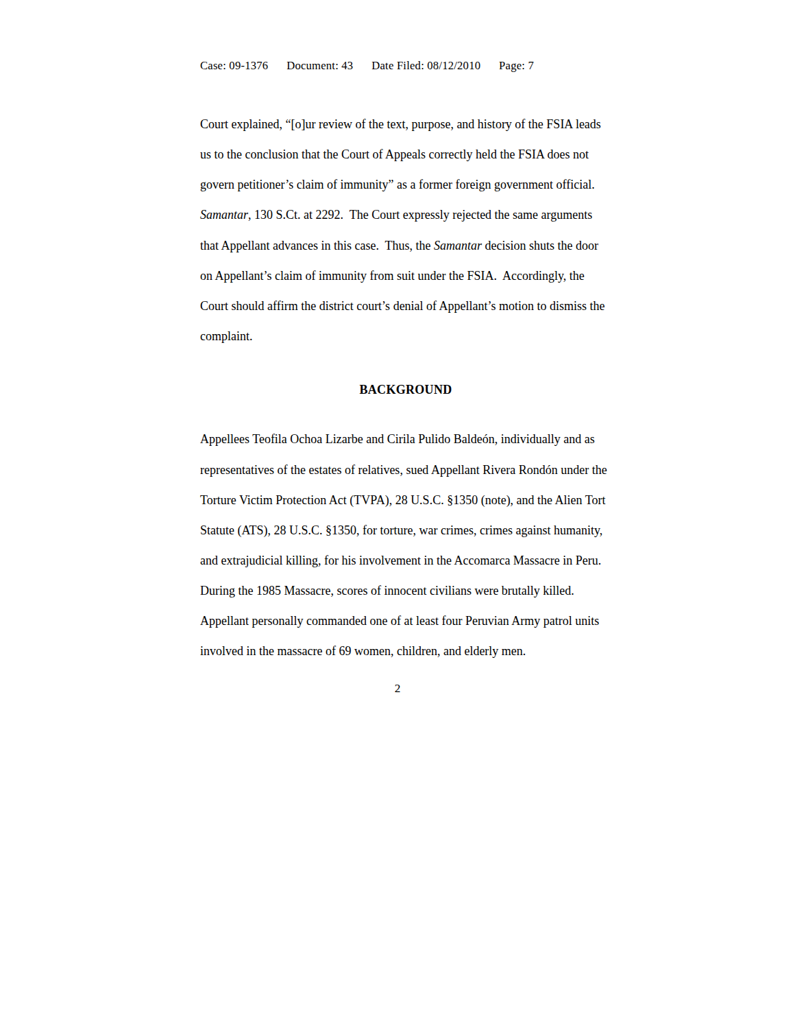Case: 09-1376 Document: 43 Date Filed: 08/12/2010 Page: 7
Court explained, “[o]ur review of the text, purpose, and history of the FSIA leads us to the conclusion that the Court of Appeals correctly held the FSIA does not govern petitioner’s claim of immunity” as a former foreign government official. Samantar, 130 S.Ct. at 2292. The Court expressly rejected the same arguments that Appellant advances in this case. Thus, the Samantar decision shuts the door on Appellant’s claim of immunity from suit under the FSIA. Accordingly, the Court should affirm the district court’s denial of Appellant’s motion to dismiss the complaint.
BACKGROUND
Appellees Teofila Ochoa Lizarbe and Cirila Pulido Baldeón, individually and as representatives of the estates of relatives, sued Appellant Rivera Rondón under the Torture Victim Protection Act (TVPA), 28 U.S.C. §1350 (note), and the Alien Tort Statute (ATS), 28 U.S.C. §1350, for torture, war crimes, crimes against humanity, and extrajudicial killing, for his involvement in the Accomarca Massacre in Peru. During the 1985 Massacre, scores of innocent civilians were brutally killed. Appellant personally commanded one of at least four Peruvian Army patrol units involved in the massacre of 69 women, children, and elderly men.
2